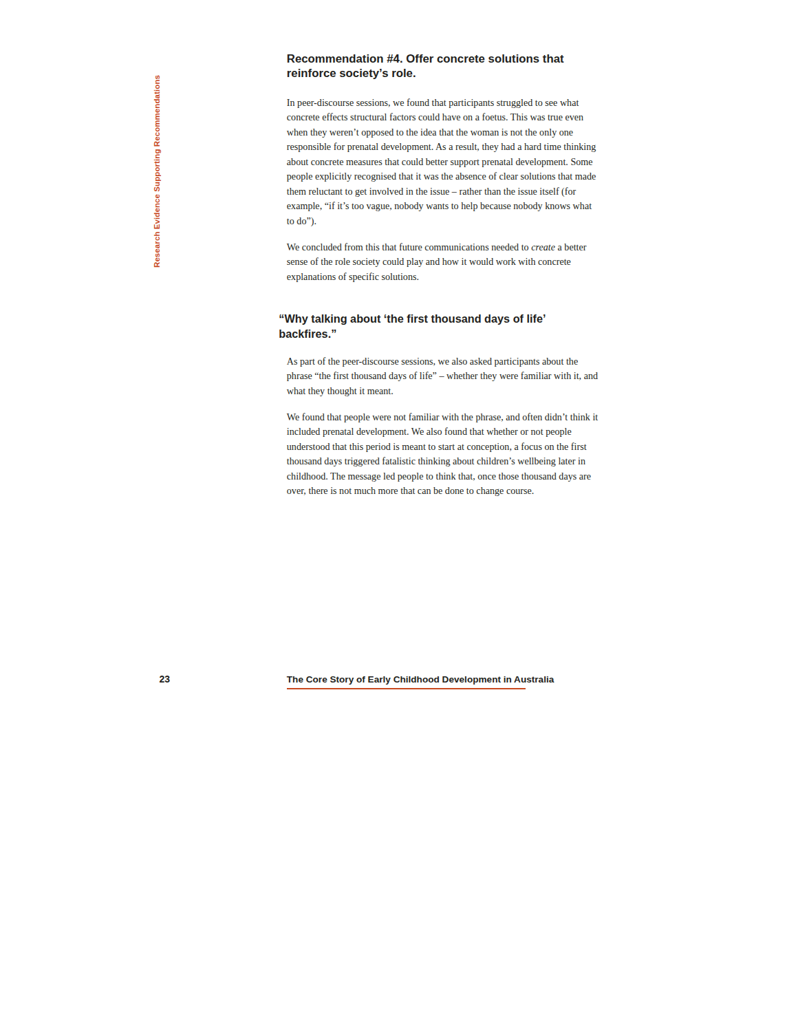Research Evidence Supporting Recommendations
Recommendation #4. Offer concrete solutions that
reinforce society’s role.
In peer-discourse sessions, we found that participants struggled to see what concrete effects structural factors could have on a foetus. This was true even when they weren’t opposed to the idea that the woman is not the only one responsible for prenatal development. As a result, they had a hard time thinking about concrete measures that could better support prenatal development. Some people explicitly recognised that it was the absence of clear solutions that made them reluctant to get involved in the issue – rather than the issue itself (for example, “if it’s too vague, nobody wants to help because nobody knows what to do”).
We concluded from this that future communications needed to create a better sense of the role society could play and how it would work with concrete explanations of specific solutions.
“Why talking about ‘the first thousand days of life’ backfires.”
As part of the peer-discourse sessions, we also asked participants about the phrase “the first thousand days of life” – whether they were familiar with it, and what they thought it meant.
We found that people were not familiar with the phrase, and often didn’t think it included prenatal development. We also found that whether or not people understood that this period is meant to start at conception, a focus on the first thousand days triggered fatalistic thinking about children’s wellbeing later in childhood. The message led people to think that, once those thousand days are over, there is not much more that can be done to change course.
23
The Core Story of Early Childhood Development in Australia